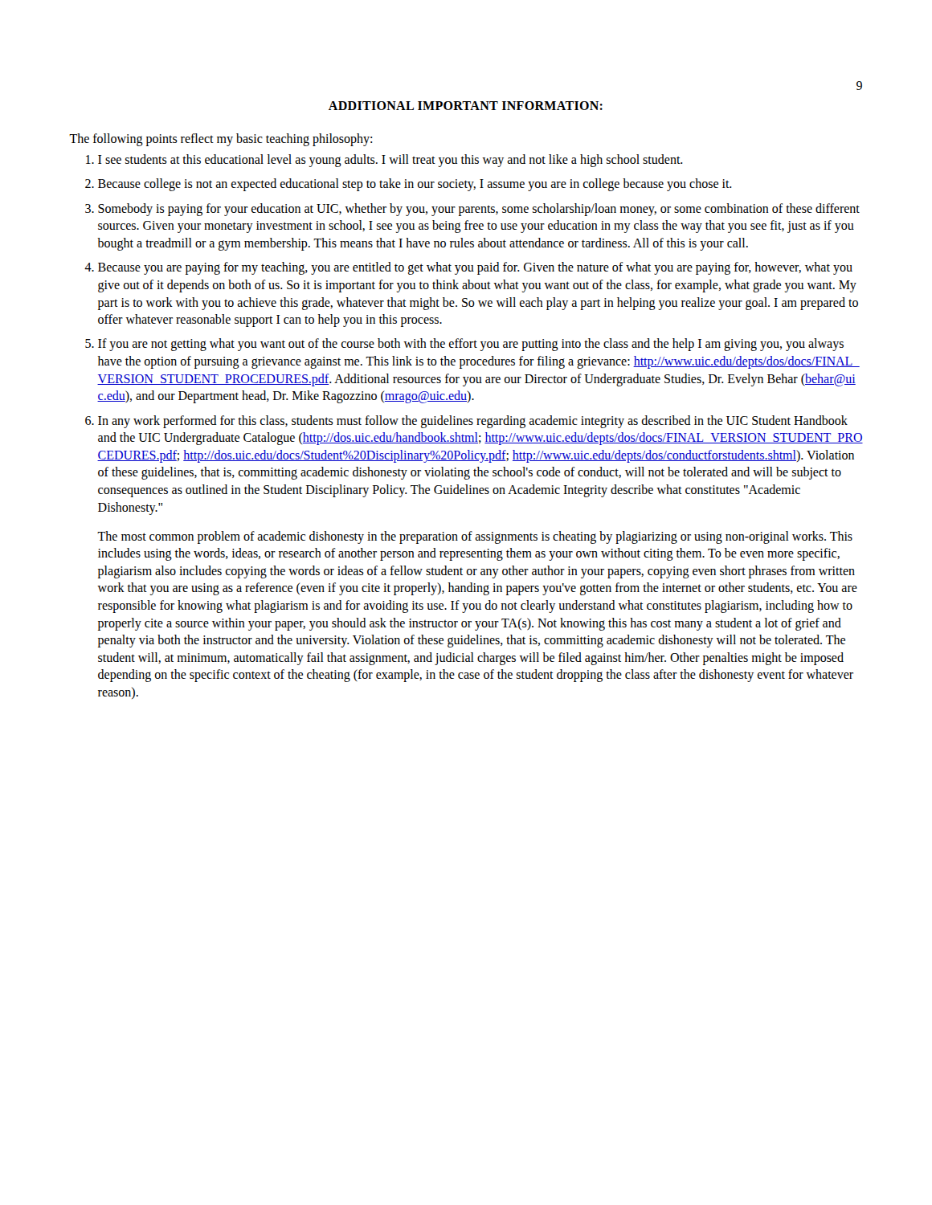9
ADDITIONAL IMPORTANT INFORMATION:
The following points reflect my basic teaching philosophy:
I see students at this educational level as young adults. I will treat you this way and not like a high school student.
Because college is not an expected educational step to take in our society, I assume you are in college because you chose it.
Somebody is paying for your education at UIC, whether by you, your parents, some scholarship/loan money, or some combination of these different sources. Given your monetary investment in school, I see you as being free to use your education in my class the way that you see fit, just as if you bought a treadmill or a gym membership. This means that I have no rules about attendance or tardiness. All of this is your call.
Because you are paying for my teaching, you are entitled to get what you paid for. Given the nature of what you are paying for, however, what you give out of it depends on both of us. So it is important for you to think about what you want out of the class, for example, what grade you want. My part is to work with you to achieve this grade, whatever that might be. So we will each play a part in helping you realize your goal. I am prepared to offer whatever reasonable support I can to help you in this process.
If you are not getting what you want out of the course both with the effort you are putting into the class and the help I am giving you, you always have the option of pursuing a grievance against me. This link is to the procedures for filing a grievance: http://www.uic.edu/depts/dos/docs/FINAL_VERSION_STUDENT_PROCEDURES.pdf. Additional resources for you are our Director of Undergraduate Studies, Dr. Evelyn Behar (behar@uic.edu), and our Department head, Dr. Mike Ragozzino (mrago@uic.edu).
In any work performed for this class, students must follow the guidelines regarding academic integrity as described in the UIC Student Handbook and the UIC Undergraduate Catalogue (http://dos.uic.edu/handbook.shtml; http://www.uic.edu/depts/dos/docs/FINAL_VERSION_STUDENT_PROCEDURES.pdf; http://dos.uic.edu/docs/Student%20Disciplinary%20Policy.pdf; http://www.uic.edu/depts/dos/conductforstudents.shtml). Violation of these guidelines, that is, committing academic dishonesty or violating the school's code of conduct, will not be tolerated and will be subject to consequences as outlined in the Student Disciplinary Policy. The Guidelines on Academic Integrity describe what constitutes "Academic Dishonesty."
The most common problem of academic dishonesty in the preparation of assignments is cheating by plagiarizing or using non-original works. This includes using the words, ideas, or research of another person and representing them as your own without citing them. To be even more specific, plagiarism also includes copying the words or ideas of a fellow student or any other author in your papers, copying even short phrases from written work that you are using as a reference (even if you cite it properly), handing in papers you've gotten from the internet or other students, etc. You are responsible for knowing what plagiarism is and for avoiding its use. If you do not clearly understand what constitutes plagiarism, including how to properly cite a source within your paper, you should ask the instructor or your TA(s). Not knowing this has cost many a student a lot of grief and penalty via both the instructor and the university. Violation of these guidelines, that is, committing academic dishonesty will not be tolerated. The student will, at minimum, automatically fail that assignment, and judicial charges will be filed against him/her. Other penalties might be imposed depending on the specific context of the cheating (for example, in the case of the student dropping the class after the dishonesty event for whatever reason).